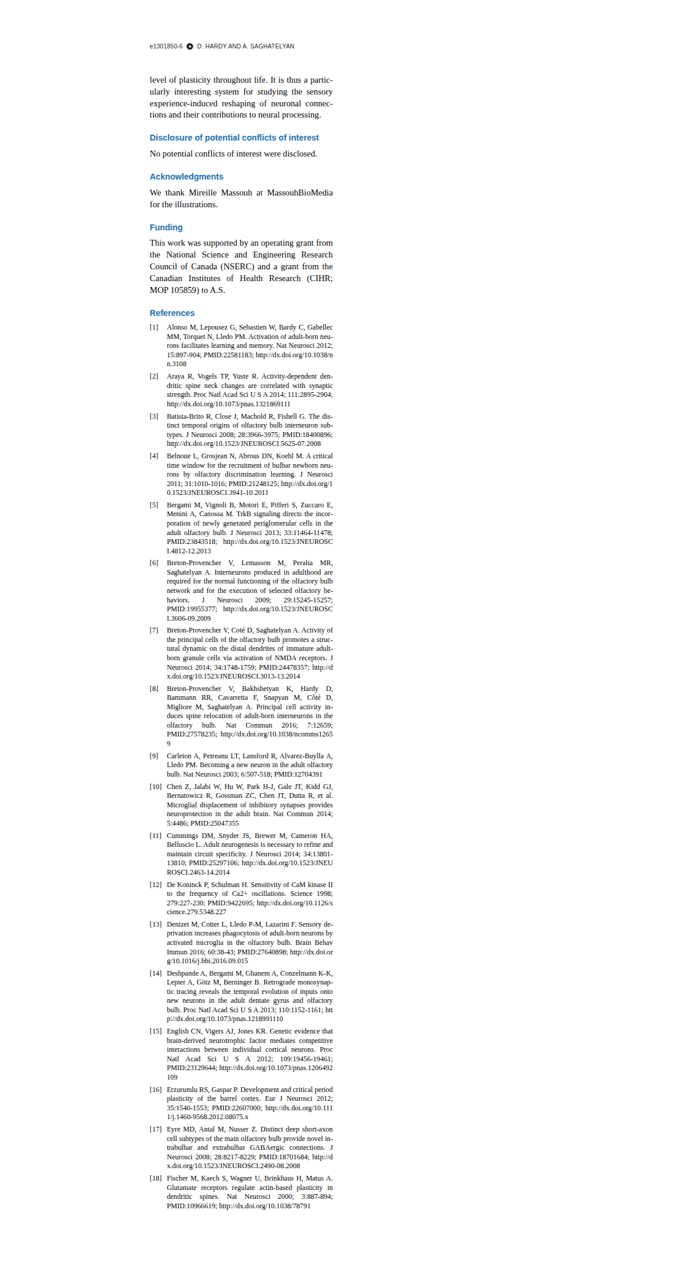e1301850-6 ● D. Hardy and A. Saghatelyan
level of plasticity throughout life. It is thus a particularly interesting system for studying the sensory experience-induced reshaping of neuronal connections and their contributions to neural processing.
Disclosure of potential conflicts of interest
No potential conflicts of interest were disclosed.
Acknowledgments
We thank Mireille Massouh at MassouhBioMedia for the illustrations.
Funding
This work was supported by an operating grant from the National Science and Engineering Research Council of Canada (NSERC) and a grant from the Canadian Institutes of Health Research (CIHR; MOP 105859) to A.S.
References
Alonso M, Lepousez G, Sebastien W, Bardy C, Gabellec MM, Torquet N, Lledo PM. Activation of adult-born neurons facilitates learning and memory. Nat Neurosci 2012; 15:897-904; PMID:22581183; http://dx.doi.org/10.1038/nn.3108
Araya R, Vogels TP, Yuste R. Activity-dependent dendritic spine neck changes are correlated with synaptic strength. Proc Natl Acad Sci U S A 2014; 111:2895-2904; http://dx.doi.org/10.1073/pnas.1321869111
Batista-Brito R, Close J, Machold R, Fishell G. The distinct temporal origins of olfactory bulb interneuron subtypes. J Neurosci 2008; 28:3966-3975; PMID:18400896; http://dx.doi.org/10.1523/JNEUROSCI.5625-07.2008
Belnoue L, Grosjean N, Abrous DN, Koehl M. A critical time window for the recruitment of bulbar newborn neurons by olfactory discrimination learning. J Neurosci 2011; 31:1010-1016; PMID:21248125; http://dx.doi.org/10.1523/JNEUROSCI.3941-10.2011
Bergami M, Vignoli B, Motori E, Pifferi S, Zuccaro E, Menini A, Canossa M. TrkB signaling directs the incorporation of newly generated periglomerular cells in the adult olfactory bulb. J Neurosci 2013; 33:11464-11478; PMID:23843518; http://dx.doi.org/10.1523/JNEUROSCI.4812-12.2013
Breton-Provencher V, Lemasson M, Peralta MR, Saghatelyan A. Interneurons produced in adulthood are required for the normal functioning of the olfactory bulb network and for the execution of selected olfactory behaviors. J Neurosci 2009; 29:15245-15257; PMID:19955377; http://dx.doi.org/10.1523/JNEUROSCI.3606-09.2009
Breton-Provencher V, Coté D, Saghatelyan A. Activity of the principal cells of the olfactory bulb promotes a structural dynamic on the distal dendrites of immature adult-born granule cells via activation of NMDA receptors. J Neurosci 2014; 34:1748-1759; PMID:24478357; http://dx.doi.org/10.1523/JNEUROSCI.3013-13.2014
Breton-Provencher V, Bakhshetyan K, Hardy D, Bammann RR, Cavarretta F, Snapyan M, Côté D, Migliore M, Saghatelyan A. Principal cell activity induces spine relocation of adult-born interneurons in the olfactory bulb. Nat Commun 2016; 7:12659; PMID:27578235; http://dx.doi.org/10.1038/ncomms12659
Carleton A, Petreanu LT, Lansford R, Alvarez-Buylla A, Lledo PM. Becoming a new neuron in the adult olfactory bulb. Nat Neurosci 2003; 6:507-518; PMID:12704391
Chen Z, Jalabi W, Hu W, Park H-J, Gale JT, Kidd GJ, Bernatowicz R, Gossman ZC, Chen JT, Dutta R, et al. Microglial displacement of inhibitory synapses provides neuroprotection in the adult brain. Nat Commun 2014; 5:4486; PMID:25047355
Cummings DM, Snyder JS, Brewer M, Cameron HA, Belluscio L. Adult neurogenesis is necessary to refine and maintain circuit specificity. J Neurosci 2014; 34:13801-13810; PMID:25297106; http://dx.doi.org/10.1523/JNEUROSCI.2463-14.2014
De Koninck P, Schulman H. Sensitivity of CaM kinase II to the frequency of Ca2+ oscillations. Science 1998; 279:227-230; PMID:9422695; http://dx.doi.org/10.1126/science.279.5348.227
Denizet M, Cotter L, Lledo P-M, Lazarini F. Sensory deprivation increases phagocytosis of adult-born neurons by activated microglia in the olfactory bulb. Brain Behav Immun 2016; 60:38-43; PMID:27640898; http://dx.doi.org/10.1016/j.bbi.2016.09.015
Deshpande A, Bergami M, Ghanem A, Conzelmann K-K, Lepier A, Götz M, Berninger B. Retrograde monosynaptic tracing reveals the temporal evolution of inputs onto new neurons in the adult dentate gyrus and olfactory bulb. Proc Natl Acad Sci U S A 2013; 110:1152-1161; http://dx.doi.org/10.1073/pnas.1218991110
English CN, Vigers AJ, Jones KR. Genetic evidence that brain-derived neurotrophic factor mediates competitive interactions between individual cortical neurons. Proc Natl Acad Sci U S A 2012; 109:19456-19461; PMID:23129644; http://dx.doi.org/10.1073/pnas.1206492109
Erzurumlu RS, Gaspar P. Development and critical period plasticity of the barrel cortex. Eur J Neurosci 2012; 35:1540-1553; PMID:22607000; http://dx.doi.org/10.1111/j.1460-9568.2012.08075.x
Eyre MD, Antal M, Nusser Z. Distinct deep short-axon cell subtypes of the main olfactory bulb provide novel intrabulbar and extrabulbar GABAergic connections. J Neurosci 2008; 28:8217-8229; PMID:18701684; http://dx.doi.org/10.1523/JNEUROSCI.2490-08.2008
Fischer M, Kaech S, Wagner U, Brinkhaus H, Matus A. Glutamate receptors regulate actin-based plasticity in dendritic spines. Nat Neurosci 2000; 3:887-894; PMID:10966619; http://dx.doi.org/10.1038/78791